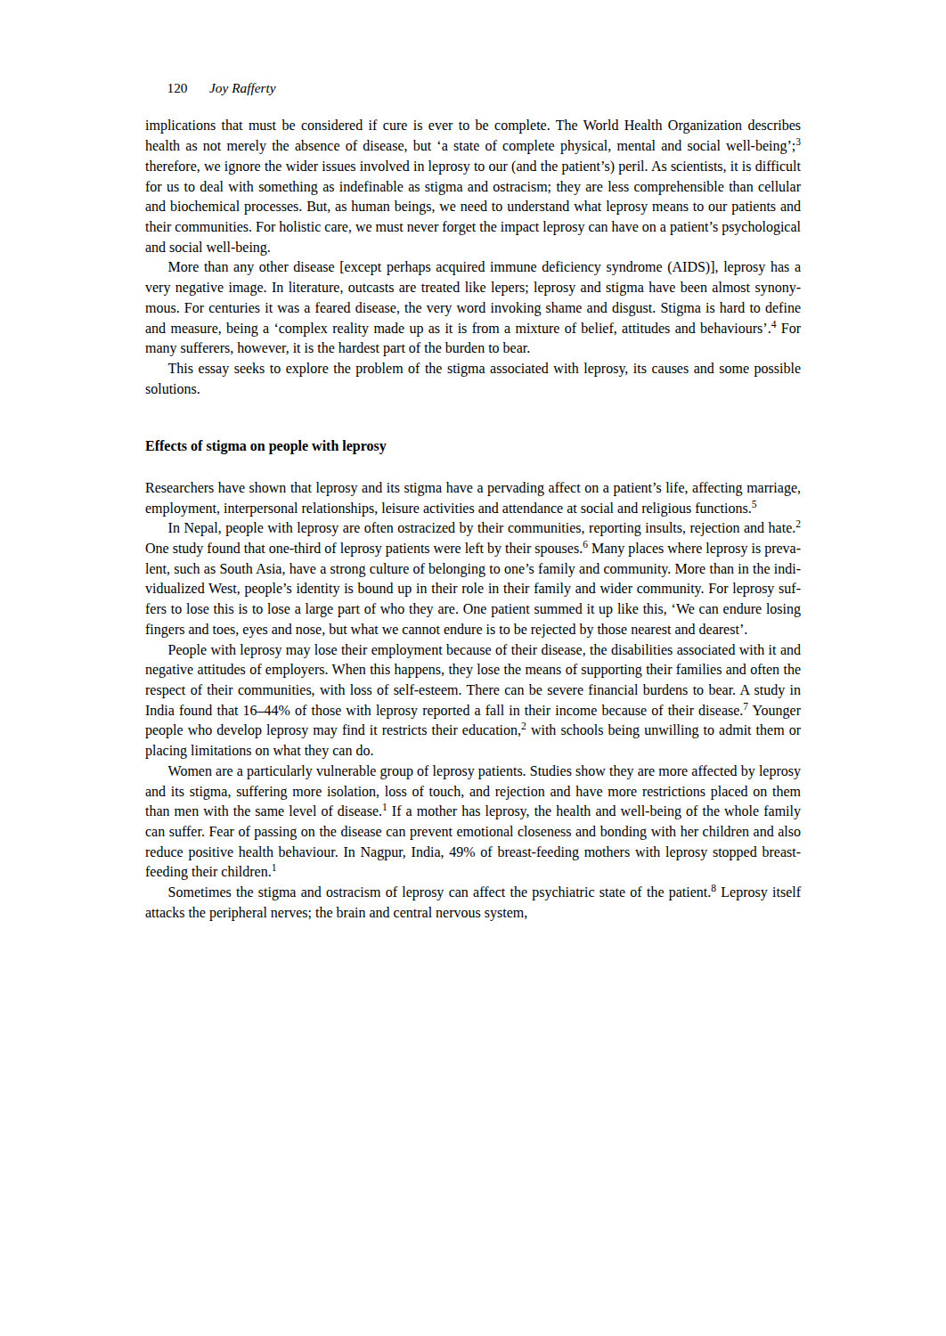120 Joy Rafferty
implications that must be considered if cure is ever to be complete. The World Health Organization describes health as not merely the absence of disease, but ‘a state of complete physical, mental and social well-being’;3 therefore, we ignore the wider issues involved in leprosy to our (and the patient’s) peril. As scientists, it is difficult for us to deal with something as indefinable as stigma and ostracism; they are less comprehensible than cellular and biochemical processes. But, as human beings, we need to understand what leprosy means to our patients and their communities. For holistic care, we must never forget the impact leprosy can have on a patient’s psychological and social well-being.
More than any other disease [except perhaps acquired immune deficiency syndrome (AIDS)], leprosy has a very negative image. In literature, outcasts are treated like lepers; leprosy and stigma have been almost synonymous. For centuries it was a feared disease, the very word invoking shame and disgust. Stigma is hard to define and measure, being a ‘complex reality made up as it is from a mixture of belief, attitudes and behaviours’.4 For many sufferers, however, it is the hardest part of the burden to bear.
This essay seeks to explore the problem of the stigma associated with leprosy, its causes and some possible solutions.
Effects of stigma on people with leprosy
Researchers have shown that leprosy and its stigma have a pervading affect on a patient’s life, affecting marriage, employment, interpersonal relationships, leisure activities and attendance at social and religious functions.5
In Nepal, people with leprosy are often ostracized by their communities, reporting insults, rejection and hate.2 One study found that one-third of leprosy patients were left by their spouses.6 Many places where leprosy is prevalent, such as South Asia, have a strong culture of belonging to one’s family and community. More than in the individualized West, people’s identity is bound up in their role in their family and wider community. For leprosy suffers to lose this is to lose a large part of who they are. One patient summed it up like this, ‘We can endure losing fingers and toes, eyes and nose, but what we cannot endure is to be rejected by those nearest and dearest’.
People with leprosy may lose their employment because of their disease, the disabilities associated with it and negative attitudes of employers. When this happens, they lose the means of supporting their families and often the respect of their communities, with loss of self-esteem. There can be severe financial burdens to bear. A study in India found that 16–44% of those with leprosy reported a fall in their income because of their disease.7 Younger people who develop leprosy may find it restricts their education,2 with schools being unwilling to admit them or placing limitations on what they can do.
Women are a particularly vulnerable group of leprosy patients. Studies show they are more affected by leprosy and its stigma, suffering more isolation, loss of touch, and rejection and have more restrictions placed on them than men with the same level of disease.1 If a mother has leprosy, the health and well-being of the whole family can suffer. Fear of passing on the disease can prevent emotional closeness and bonding with her children and also reduce positive health behaviour. In Nagpur, India, 49% of breast-feeding mothers with leprosy stopped breast-feeding their children.1
Sometimes the stigma and ostracism of leprosy can affect the psychiatric state of the patient.8 Leprosy itself attacks the peripheral nerves; the brain and central nervous system,